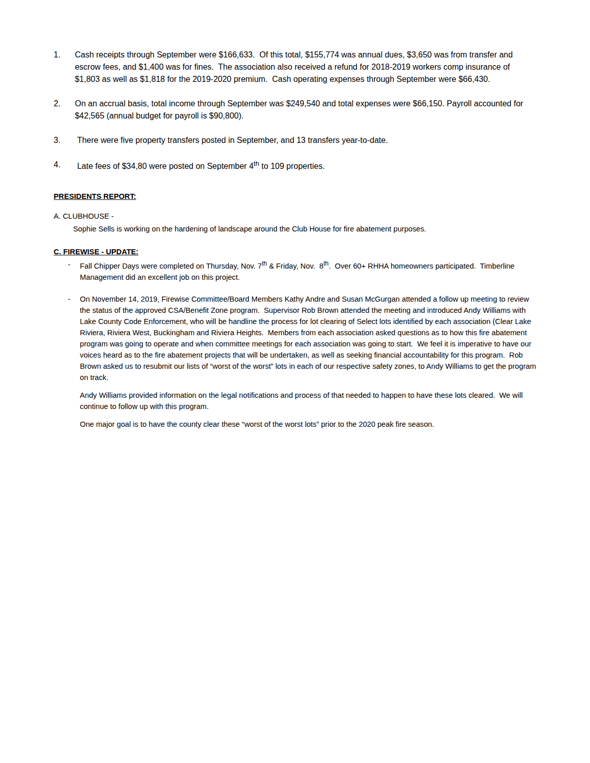1. Cash receipts through September were $166,633. Of this total, $155,774 was annual dues, $3,650 was from transfer and escrow fees, and $1,400 was for fines. The association also received a refund for 2018-2019 workers comp insurance of $1,803 as well as $1,818 for the 2019-2020 premium. Cash operating expenses through September were $66,430.
2. On an accrual basis, total income through September was $249,540 and total expenses were $66,150. Payroll accounted for $42,565 (annual budget for payroll is $90,800).
3. There were five property transfers posted in September, and 13 transfers year-to-date.
4. Late fees of $34,80 were posted on September 4th to 109 properties.
PRESIDENTS REPORT:
A. CLUBHOUSE -
Sophie Sells is working on the hardening of landscape around the Club House for fire abatement purposes.
C. FIREWISE - UPDATE:
Fall Chipper Days were completed on Thursday, Nov. 7th & Friday, Nov. 8th. Over 60+ RHHA homeowners participated. Timberline Management did an excellent job on this project.
On November 14, 2019, Firewise Committee/Board Members Kathy Andre and Susan McGurgan attended a follow up meeting to review the status of the approved CSA/Benefit Zone program. Supervisor Rob Brown attended the meeting and introduced Andy Williams with Lake County Code Enforcement, who will be handline the process for lot clearing of Select lots identified by each association (Clear Lake Riviera, Riviera West, Buckingham and Riviera Heights. Members from each association asked questions as to how this fire abatement program was going to operate and when committee meetings for each association was going to start. We feel it is imperative to have our voices heard as to the fire abatement projects that will be undertaken, as well as seeking financial accountability for this program. Rob Brown asked us to resubmit our lists of “worst of the worst” lots in each of our respective safety zones, to Andy Williams to get the program on track.
Andy Williams provided information on the legal notifications and process of that needed to happen to have these lots cleared. We will continue to follow up with this program.
One major goal is to have the county clear these “worst of the worst lots” prior to the 2020 peak fire season.